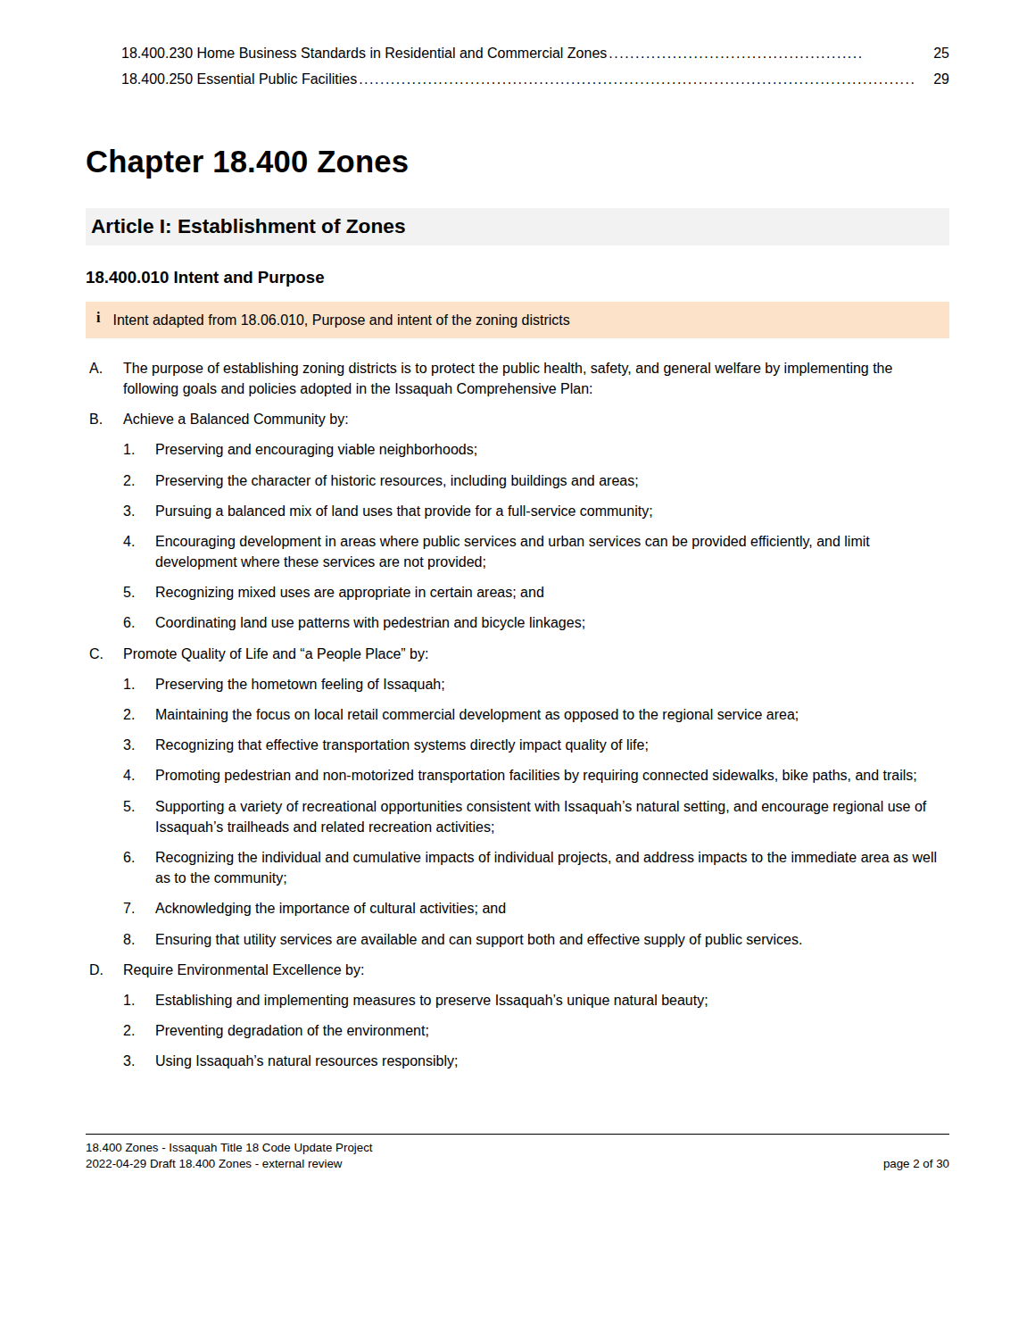18.400.230 Home Business Standards in Residential and Commercial Zones ................................................ 25
18.400.250 Essential Public Facilities ......................................................................................................... 29
Chapter 18.400 Zones
Article I: Establishment of Zones
18.400.010 Intent and Purpose
i Intent adapted from 18.06.010, Purpose and intent of the zoning districts
A. The purpose of establishing zoning districts is to protect the public health, safety, and general welfare by implementing the following goals and policies adopted in the Issaquah Comprehensive Plan:
B. Achieve a Balanced Community by:
1. Preserving and encouraging viable neighborhoods;
2. Preserving the character of historic resources, including buildings and areas;
3. Pursuing a balanced mix of land uses that provide for a full-service community;
4. Encouraging development in areas where public services and urban services can be provided efficiently, and limit development where these services are not provided;
5. Recognizing mixed uses are appropriate in certain areas; and
6. Coordinating land use patterns with pedestrian and bicycle linkages;
C. Promote Quality of Life and “a People Place” by:
1. Preserving the hometown feeling of Issaquah;
2. Maintaining the focus on local retail commercial development as opposed to the regional service area;
3. Recognizing that effective transportation systems directly impact quality of life;
4. Promoting pedestrian and non-motorized transportation facilities by requiring connected sidewalks, bike paths, and trails;
5. Supporting a variety of recreational opportunities consistent with Issaquah’s natural setting, and encourage regional use of Issaquah’s trailheads and related recreation activities;
6. Recognizing the individual and cumulative impacts of individual projects, and address impacts to the immediate area as well as to the community;
7. Acknowledging the importance of cultural activities; and
8. Ensuring that utility services are available and can support both and effective supply of public services.
D. Require Environmental Excellence by:
1. Establishing and implementing measures to preserve Issaquah’s unique natural beauty;
2. Preventing degradation of the environment;
3. Using Issaquah’s natural resources responsibly;
18.400 Zones - Issaquah Title 18 Code Update Project
2022-04-29 Draft 18.400 Zones - external review
page 2 of 30